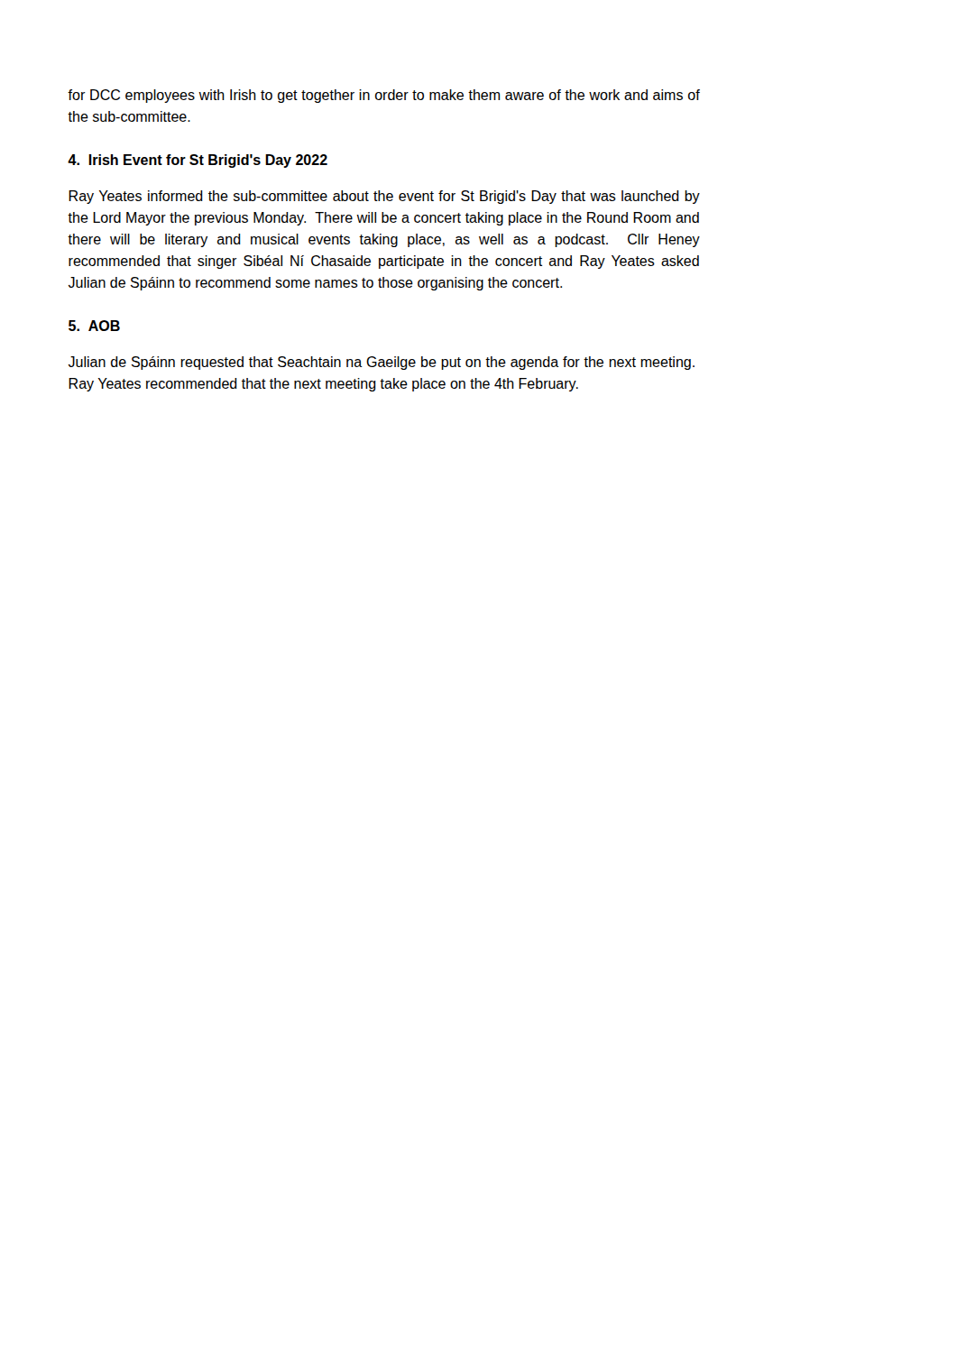for DCC employees with Irish to get together in order to make them aware of the work and aims of the sub-committee.
4. Irish Event for St Brigid's Day 2022
Ray Yeates informed the sub-committee about the event for St Brigid's Day that was launched by the Lord Mayor the previous Monday. There will be a concert taking place in the Round Room and there will be literary and musical events taking place, as well as a podcast. Cllr Heney recommended that singer Sibéal Ní Chasaide participate in the concert and Ray Yeates asked Julian de Spáinn to recommend some names to those organising the concert.
5. AOB
Julian de Spáinn requested that Seachtain na Gaeilge be put on the agenda for the next meeting. Ray Yeates recommended that the next meeting take place on the 4th February.